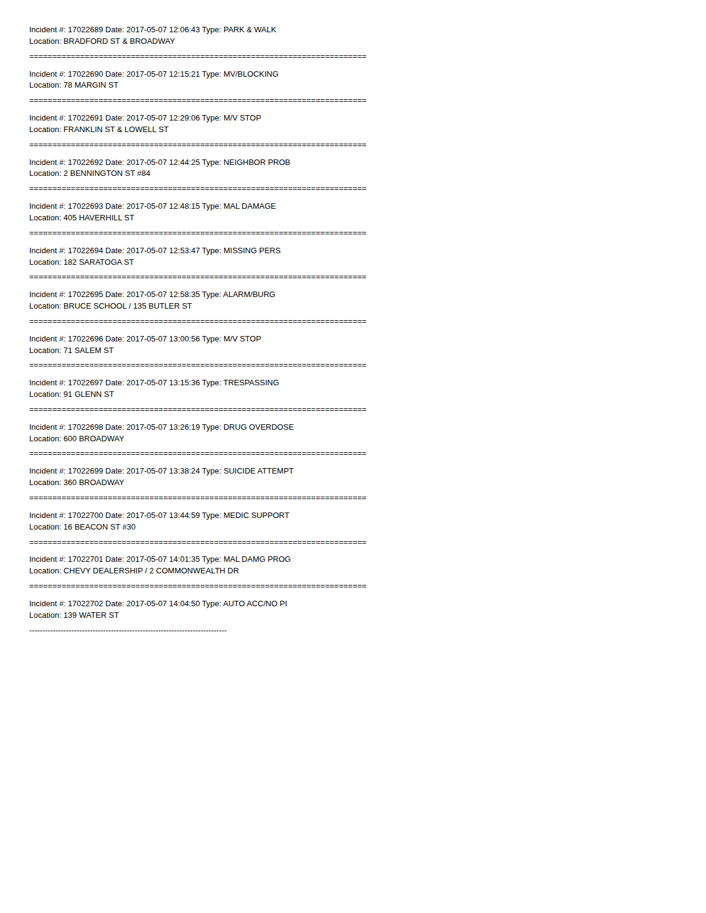Incident #: 17022689 Date: 2017-05-07 12:06:43 Type: PARK & WALK
Location: BRADFORD ST & BROADWAY
=========================================================================
Incident #: 17022690 Date: 2017-05-07 12:15:21 Type: MV/BLOCKING
Location: 78 MARGIN ST
=========================================================================
Incident #: 17022691 Date: 2017-05-07 12:29:06 Type: M/V STOP
Location: FRANKLIN ST & LOWELL ST
=========================================================================
Incident #: 17022692 Date: 2017-05-07 12:44:25 Type: NEIGHBOR PROB
Location: 2 BENNINGTON ST #84
=========================================================================
Incident #: 17022693 Date: 2017-05-07 12:48:15 Type: MAL DAMAGE
Location: 405 HAVERHILL ST
=========================================================================
Incident #: 17022694 Date: 2017-05-07 12:53:47 Type: MISSING PERS
Location: 182 SARATOGA ST
=========================================================================
Incident #: 17022695 Date: 2017-05-07 12:58:35 Type: ALARM/BURG
Location: BRUCE SCHOOL / 135 BUTLER ST
=========================================================================
Incident #: 17022696 Date: 2017-05-07 13:00:56 Type: M/V STOP
Location: 71 SALEM ST
=========================================================================
Incident #: 17022697 Date: 2017-05-07 13:15:36 Type: TRESPASSING
Location: 91 GLENN ST
=========================================================================
Incident #: 17022698 Date: 2017-05-07 13:26:19 Type: DRUG OVERDOSE
Location: 600 BROADWAY
=========================================================================
Incident #: 17022699 Date: 2017-05-07 13:38:24 Type: SUICIDE ATTEMPT
Location: 360 BROADWAY
=========================================================================
Incident #: 17022700 Date: 2017-05-07 13:44:59 Type: MEDIC SUPPORT
Location: 16 BEACON ST #30
=========================================================================
Incident #: 17022701 Date: 2017-05-07 14:01:35 Type: MAL DAMG PROG
Location: CHEVY DEALERSHIP / 2 COMMONWEALTH DR
=========================================================================
Incident #: 17022702 Date: 2017-05-07 14:04:50 Type: AUTO ACC/NO PI
Location: 139 WATER ST
---------------------------------------------------------------------------